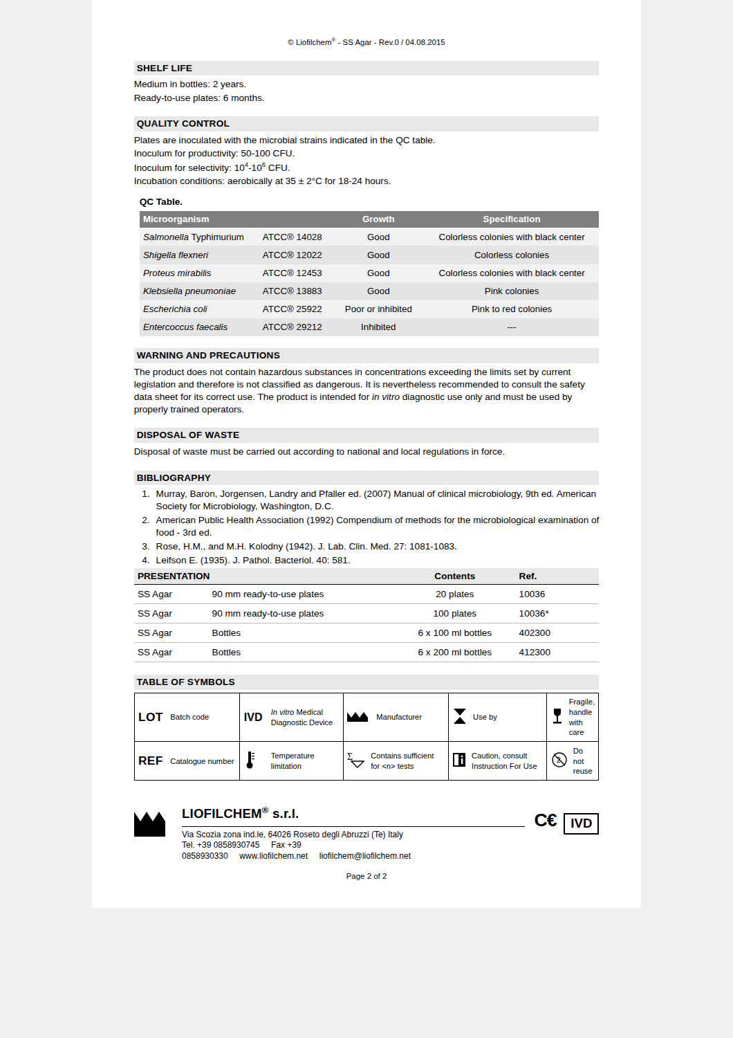© Liofilchem® - SS Agar - Rev.0 / 04.08.2015
Shelf life
Medium in bottles: 2 years.
Ready-to-use plates: 6 months.
Quality control
Plates are inoculated with the microbial strains indicated in the QC table.
Inoculum for productivity: 50-100 CFU.
Inoculum for selectivity: 104-106 CFU.
Incubation conditions: aerobically at 35 ± 2°C for 18-24 hours.
QC Table.
| Microorganism | Growth | Specification |
| --- | --- | --- |
| Salmonella Typhimurium | ATCC® 14028 | Good | Colorless colonies with black center |
| Shigella flexneri | ATCC® 12022 | Good | Colorless colonies |
| Proteus mirabilis | ATCC® 12453 | Good | Colorless colonies with black center |
| Klebsiella pneumoniae | ATCC® 13883 | Good | Pink colonies |
| Escherichia coli | ATCC® 25922 | Poor or inhibited | Pink to red colonies |
| Entercoccus faecalis | ATCC® 29212 | Inhibited | --- |
Warning and precautions
The product does not contain hazardous substances in concentrations exceeding the limits set by current legislation and therefore is not classified as dangerous. It is nevertheless recommended to consult the safety data sheet for its correct use. The product is intended for in vitro diagnostic use only and must be used by properly trained operators.
Disposal of waste
Disposal of waste must be carried out according to national and local regulations in force.
Bibliography
Murray, Baron, Jorgensen, Landry and Pfaller ed. (2007) Manual of clinical microbiology, 9th ed. American Society for Microbiology, Washington, D.C.
American Public Health Association (1992) Compendium of methods for the microbiological examination of food - 3rd ed.
Rose, H.M., and M.H. Kolodny (1942). J. Lab. Clin. Med. 27: 1081-1083.
Leifson E. (1935). J. Pathol. Bacteriol. 40: 581.
| PRESENTATION | Contents | Ref. |
| --- | --- | --- |
| SS Agar | 90 mm ready-to-use plates | 20 plates | 10036 |
| SS Agar | 90 mm ready-to-use plates | 100 plates | 10036* |
| SS Agar | Bottles | 6 x 100 ml bottles | 402300 |
| SS Agar | Bottles | 6 x 200 ml bottles | 412300 |
Table of symbols
| LOT | Batch code | IVD | In vitro Medical Diagnostic Device | Manufacturer | Use by | Fragile, handle with care |
| REF | Catalogue number | | Temperature limitation | Σ Contains sufficient for <n> tests | Caution, consult Instruction For Use | 2 Do not reuse |
LIOFILCHEM® s.r.l.
Via Scozia zona ind.le, 64026 Roseto degli Abruzzi (Te) Italy
Tel. +39 0858930745 Fax +39 0858930330 www.liofilchem.net liofilchem@liofilchem.net
C€IVD
Page 2 of 2